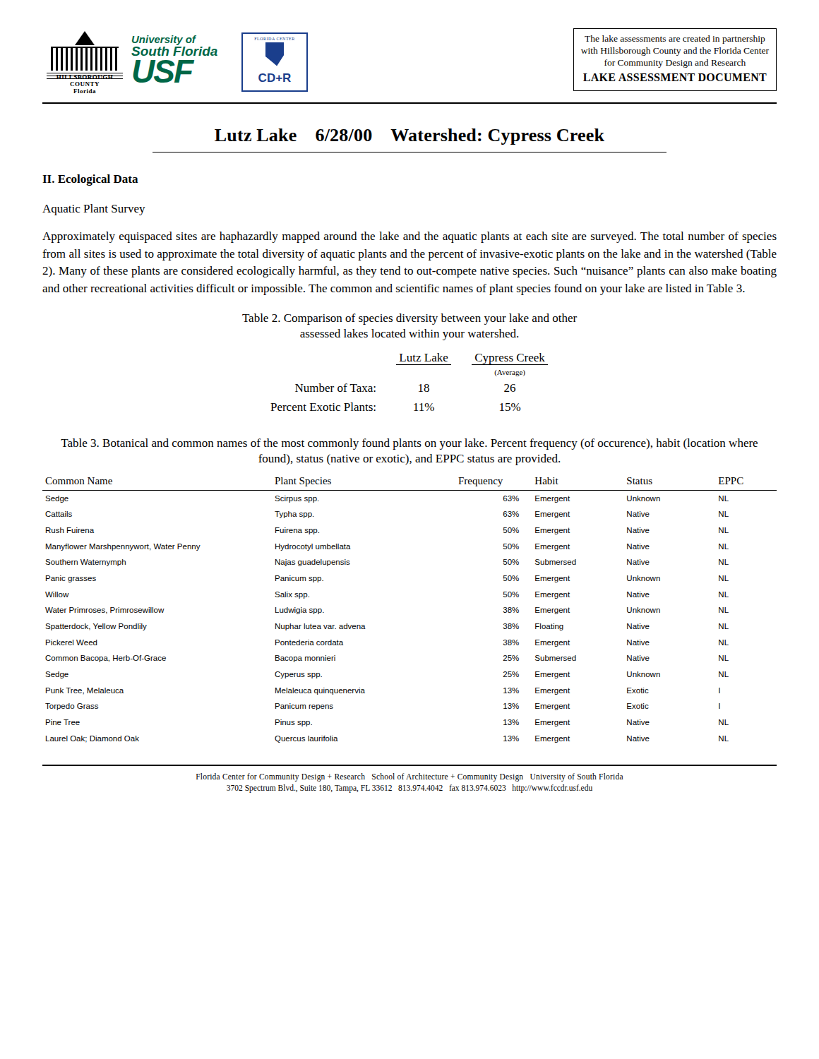HILLSBOROUGH COUNTY
Florida
University of
South Florida
USF
FLORIDA CENTER
CD+R
The lake assessments are created in partnership
with Hillsborough County and the Florida Center
for Community Design and Research
LAKE ASSESSMENT DOCUMENT
Lutz Lake 6/28/00 Watershed: Cypress Creek
II. Ecological Data
Aquatic Plant Survey
Approximately equispaced sites are haphazardly mapped around the lake and the aquatic plants at each site are surveyed. The total number of species from all sites is used to approximate the total diversity of aquatic plants and the percent of invasive-exotic plants on the lake and in the watershed (Table 2). Many of these plants are considered ecologically harmful, as they tend to out-compete native species. Such “nuisance” plants can also make boating and other recreational activities difficult or impossible. The common and scientific names of plant species found on your lake are listed in Table 3.
Table 2. Comparison of species diversity between your lake and other
assessed lakes located within your watershed.
| | Lutz Lake | Cypress Creek |
| | | (Average) |
| Number of Taxa: | 18 | 26 |
| Percent Exotic Plants: | 11% | 15% |
Table 3. Botanical and common names of the most commonly found plants on your lake. Percent frequency (of occurence), habit (location where found), status (native or exotic), and EPPC status are provided.
| Common Name | Plant Species | Frequency | Habit | Status | EPPC |
| --- | --- | --- | --- | --- | --- |
| Sedge | Scirpus spp. | 63% | Emergent | Unknown | NL |
| Cattails | Typha spp. | 63% | Emergent | Native | NL |
| Rush Fuirena | Fuirena spp. | 50% | Emergent | Native | NL |
| Manyflower Marshpennywort, Water Penny | Hydrocotyl umbellata | 50% | Emergent | Native | NL |
| Southern Waternymph | Najas guadelupensis | 50% | Submersed | Native | NL |
| Panic grasses | Panicum spp. | 50% | Emergent | Unknown | NL |
| Willow | Salix spp. | 50% | Emergent | Native | NL |
| Water Primroses, Primrosewillow | Ludwigia spp. | 38% | Emergent | Unknown | NL |
| Spatterdock, Yellow Pondlily | Nuphar lutea var. advena | 38% | Floating | Native | NL |
| Pickerel Weed | Pontederia cordata | 38% | Emergent | Native | NL |
| Common Bacopa, Herb-Of-Grace | Bacopa monnieri | 25% | Submersed | Native | NL |
| Sedge | Cyperus spp. | 25% | Emergent | Unknown | NL |
| Punk Tree, Melaleuca | Melaleuca quinquenervia | 13% | Emergent | Exotic | I |
| Torpedo Grass | Panicum repens | 13% | Emergent | Exotic | I |
| Pine Tree | Pinus spp. | 13% | Emergent | Native | NL |
| Laurel Oak; Diamond Oak | Quercus laurifolia | 13% | Emergent | Native | NL |
Florida Center for Community Design + Research School of Architecture + Community Design University of South Florida
3702 Spectrum Blvd., Suite 180, Tampa, FL 33612 813.974.4042 fax 813.974.6023 http://www.fccdr.usf.edu